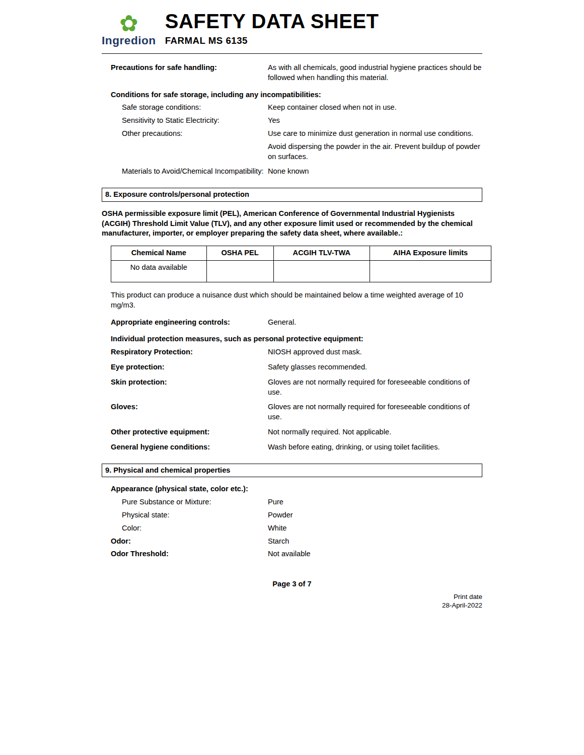✿ Ingredion
SAFETY DATA SHEET
FARMAL MS 6135
Precautions for safe handling:
As with all chemicals, good industrial hygiene practices should be followed when handling this material.
Conditions for safe storage, including any incompatibilities:
Safe storage conditions:
Keep container closed when not in use.
Sensitivity to Static Electricity:
Yes
Other precautions:
Use care to minimize dust generation in normal use conditions.
Avoid dispersing the powder in the air. Prevent buildup of powder on surfaces.
Materials to Avoid/Chemical Incompatibility:
None known
8. Exposure controls/personal protection
OSHA permissible exposure limit (PEL), American Conference of Governmental Industrial Hygienists (ACGIH) Threshold Limit Value (TLV), and any other exposure limit used or recommended by the chemical manufacturer, importer, or employer preparing the safety data sheet, where available.:
| Chemical Name | OSHA PEL | ACGIH TLV-TWA | AIHA Exposure limits |
| --- | --- | --- | --- |
| No data available | | | |
This product can produce a nuisance dust which should be maintained below a time weighted average of 10 mg/m3.
Appropriate engineering controls:
General.
Individual protection measures, such as personal protective equipment:
Respiratory Protection:
NIOSH approved dust mask.
Eye protection:
Safety glasses recommended.
Skin protection:
Gloves are not normally required for foreseeable conditions of use.
Gloves:
Gloves are not normally required for foreseeable conditions of use.
Other protective equipment:
Not normally required. Not applicable.
General hygiene conditions:
Wash before eating, drinking, or using toilet facilities.
9. Physical and chemical properties
Appearance (physical state, color etc.):
Pure Substance or Mixture:
Pure
Physical state:
Powder
Color:
White
Odor:
Starch
Odor Threshold:
Not available
Page 3 of 7
Print date
28-April-2022